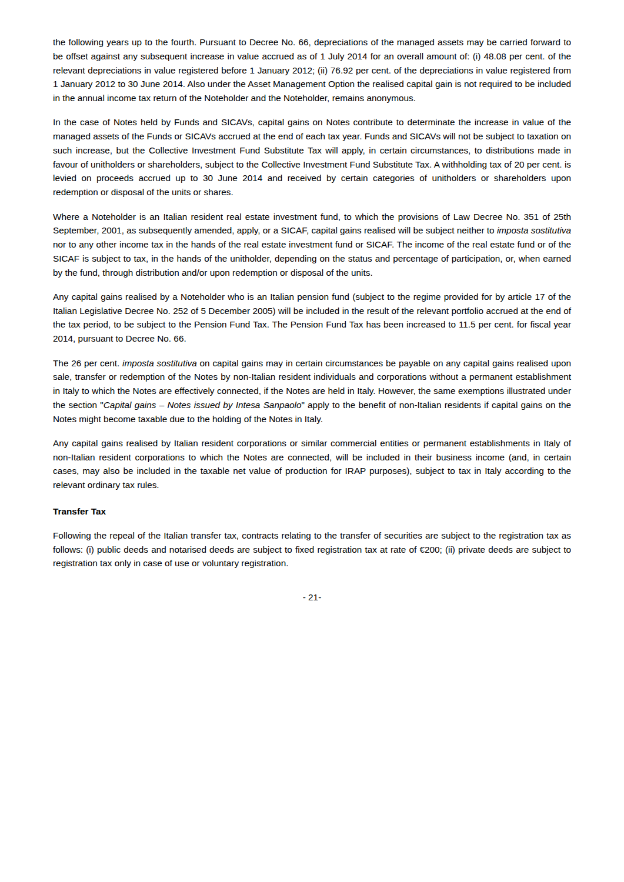the following years up to the fourth. Pursuant to Decree No. 66, depreciations of the managed assets may be carried forward to be offset against any subsequent increase in value accrued as of 1 July 2014 for an overall amount of: (i) 48.08 per cent. of the relevant depreciations in value registered before 1 January 2012; (ii) 76.92 per cent. of the depreciations in value registered from 1 January 2012 to 30 June 2014. Also under the Asset Management Option the realised capital gain is not required to be included in the annual income tax return of the Noteholder and the Noteholder, remains anonymous.
In the case of Notes held by Funds and SICAVs, capital gains on Notes contribute to determinate the increase in value of the managed assets of the Funds or SICAVs accrued at the end of each tax year. Funds and SICAVs will not be subject to taxation on such increase, but the Collective Investment Fund Substitute Tax will apply, in certain circumstances, to distributions made in favour of unitholders or shareholders, subject to the Collective Investment Fund Substitute Tax. A withholding tax of 20 per cent. is levied on proceeds accrued up to 30 June 2014 and received by certain categories of unitholders or shareholders upon redemption or disposal of the units or shares.
Where a Noteholder is an Italian resident real estate investment fund, to which the provisions of Law Decree No. 351 of 25th September, 2001, as subsequently amended, apply, or a SICAF, capital gains realised will be subject neither to imposta sostitutiva nor to any other income tax in the hands of the real estate investment fund or SICAF. The income of the real estate fund or of the SICAF is subject to tax, in the hands of the unitholder, depending on the status and percentage of participation, or, when earned by the fund, through distribution and/or upon redemption or disposal of the units.
Any capital gains realised by a Noteholder who is an Italian pension fund (subject to the regime provided for by article 17 of the Italian Legislative Decree No. 252 of 5 December 2005) will be included in the result of the relevant portfolio accrued at the end of the tax period, to be subject to the Pension Fund Tax. The Pension Fund Tax has been increased to 11.5 per cent. for fiscal year 2014, pursuant to Decree No. 66.
The 26 per cent. imposta sostitutiva on capital gains may in certain circumstances be payable on any capital gains realised upon sale, transfer or redemption of the Notes by non-Italian resident individuals and corporations without a permanent establishment in Italy to which the Notes are effectively connected, if the Notes are held in Italy. However, the same exemptions illustrated under the section "Capital gains – Notes issued by Intesa Sanpaolo" apply to the benefit of non-Italian residents if capital gains on the Notes might become taxable due to the holding of the Notes in Italy.
Any capital gains realised by Italian resident corporations or similar commercial entities or permanent establishments in Italy of non-Italian resident corporations to which the Notes are connected, will be included in their business income (and, in certain cases, may also be included in the taxable net value of production for IRAP purposes), subject to tax in Italy according to the relevant ordinary tax rules.
Transfer Tax
Following the repeal of the Italian transfer tax, contracts relating to the transfer of securities are subject to the registration tax as follows: (i) public deeds and notarised deeds are subject to fixed registration tax at rate of €200; (ii) private deeds are subject to registration tax only in case of use or voluntary registration.
- 21-